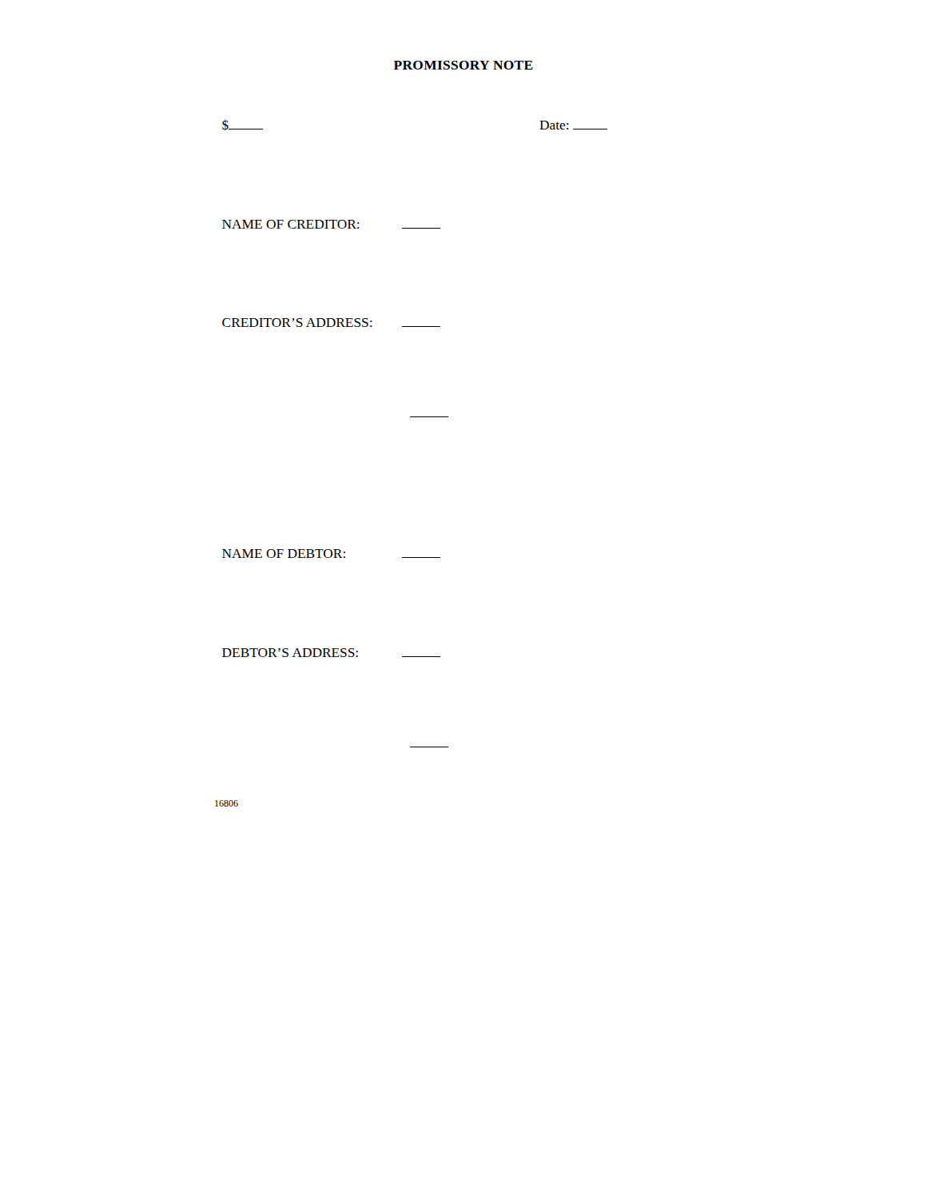PROMISSORY NOTE
$ Date:
Name of Creditor:
Creditor’s Address:
Name of Debtor:
Debtor’s Address:
16806